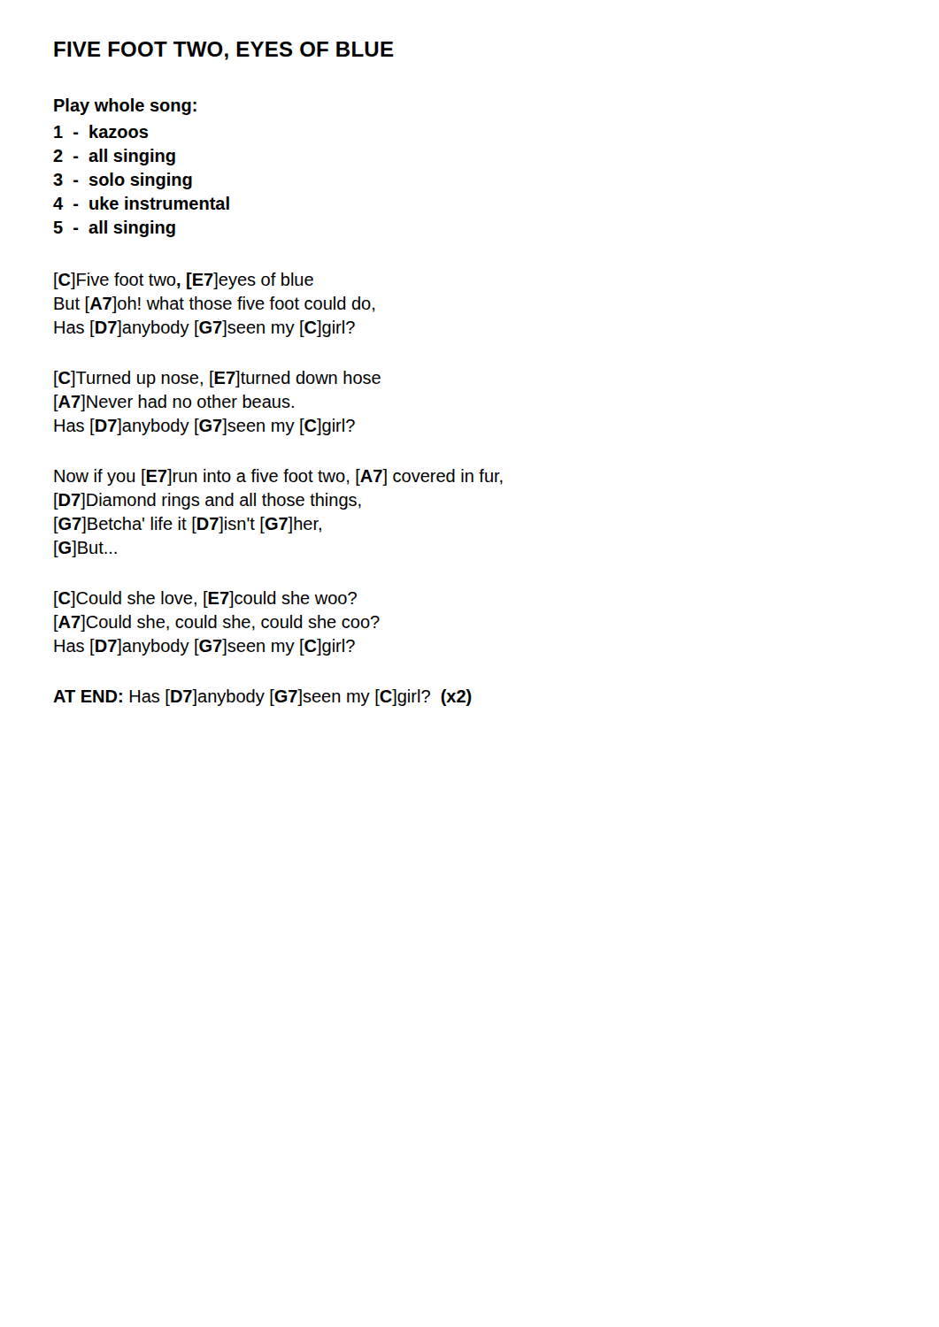FIVE FOOT TWO, EYES OF BLUE
Play whole song:
1 - kazoos
2 - all singing
3 - solo singing
4 - uke instrumental
5 - all singing
[C]Five foot two, [E7]eyes of blue
But [A7]oh! what those five foot could do,
Has [D7]anybody [G7]seen my [C]girl?
[C]Turned up nose, [E7]turned down hose
[A7]Never had no other beaus.
Has [D7]anybody [G7]seen my [C]girl?
Now if you [E7]run into a five foot two, [A7] covered in fur,
[D7]Diamond rings and all those things,
[G7]Betcha' life it [D7]isn't [G7]her,
[G]But...
[C]Could she love, [E7]could she woo?
[A7]Could she, could she, could she coo?
Has [D7]anybody [G7]seen my [C]girl?
AT END: Has [D7]anybody [G7]seen my [C]girl? (x2)